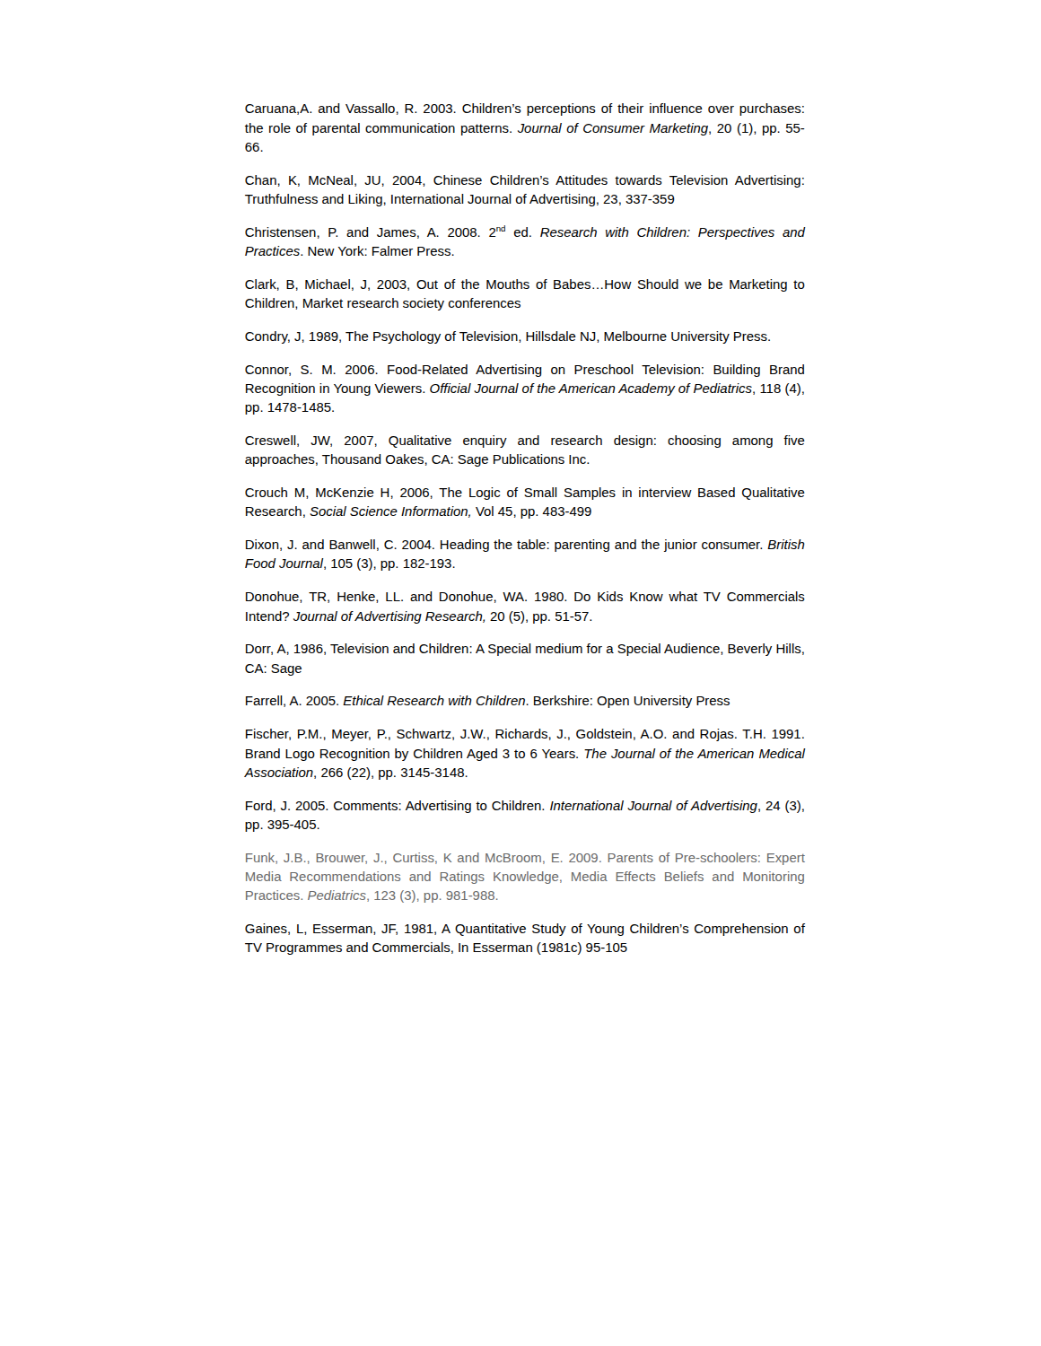Caruana,A. and Vassallo, R. 2003. Children’s perceptions of their influence over purchases: the role of parental communication patterns. Journal of Consumer Marketing, 20 (1), pp. 55-66.
Chan, K, McNeal, JU, 2004, Chinese Children’s Attitudes towards Television Advertising: Truthfulness and Liking, International Journal of Advertising, 23, 337-359
Christensen, P. and James, A. 2008. 2nd ed. Research with Children: Perspectives and Practices. New York: Falmer Press.
Clark, B, Michael, J, 2003, Out of the Mouths of Babes…How Should we be Marketing to Children, Market research society conferences
Condry, J, 1989, The Psychology of Television, Hillsdale NJ, Melbourne University Press.
Connor, S. M. 2006. Food-Related Advertising on Preschool Television: Building Brand Recognition in Young Viewers. Official Journal of the American Academy of Pediatrics, 118 (4), pp. 1478-1485.
Creswell, JW, 2007, Qualitative enquiry and research design: choosing among five approaches, Thousand Oakes, CA: Sage Publications Inc.
Crouch M, McKenzie H, 2006, The Logic of Small Samples in interview Based Qualitative Research, Social Science Information, Vol 45, pp. 483-499
Dixon, J. and Banwell, C. 2004. Heading the table: parenting and the junior consumer. British Food Journal, 105 (3), pp. 182-193.
Donohue, TR, Henke, LL. and Donohue, WA. 1980. Do Kids Know what TV Commercials Intend? Journal of Advertising Research, 20 (5), pp. 51-57.
Dorr, A, 1986, Television and Children: A Special medium for a Special Audience, Beverly Hills, CA: Sage
Farrell, A. 2005. Ethical Research with Children. Berkshire: Open University Press
Fischer, P.M., Meyer, P., Schwartz, J.W., Richards, J., Goldstein, A.O. and Rojas. T.H. 1991. Brand Logo Recognition by Children Aged 3 to 6 Years. The Journal of the American Medical Association, 266 (22), pp. 3145-3148.
Ford, J. 2005. Comments: Advertising to Children. International Journal of Advertising, 24 (3), pp. 395-405.
Funk, J.B., Brouwer, J., Curtiss, K and McBroom, E. 2009. Parents of Pre-schoolers: Expert Media Recommendations and Ratings Knowledge, Media Effects Beliefs and Monitoring Practices. Pediatrics, 123 (3), pp. 981-988.
Gaines, L, Esserman, JF, 1981, A Quantitative Study of Young Children’s Comprehension of TV Programmes and Commercials, In Esserman (1981c) 95-105